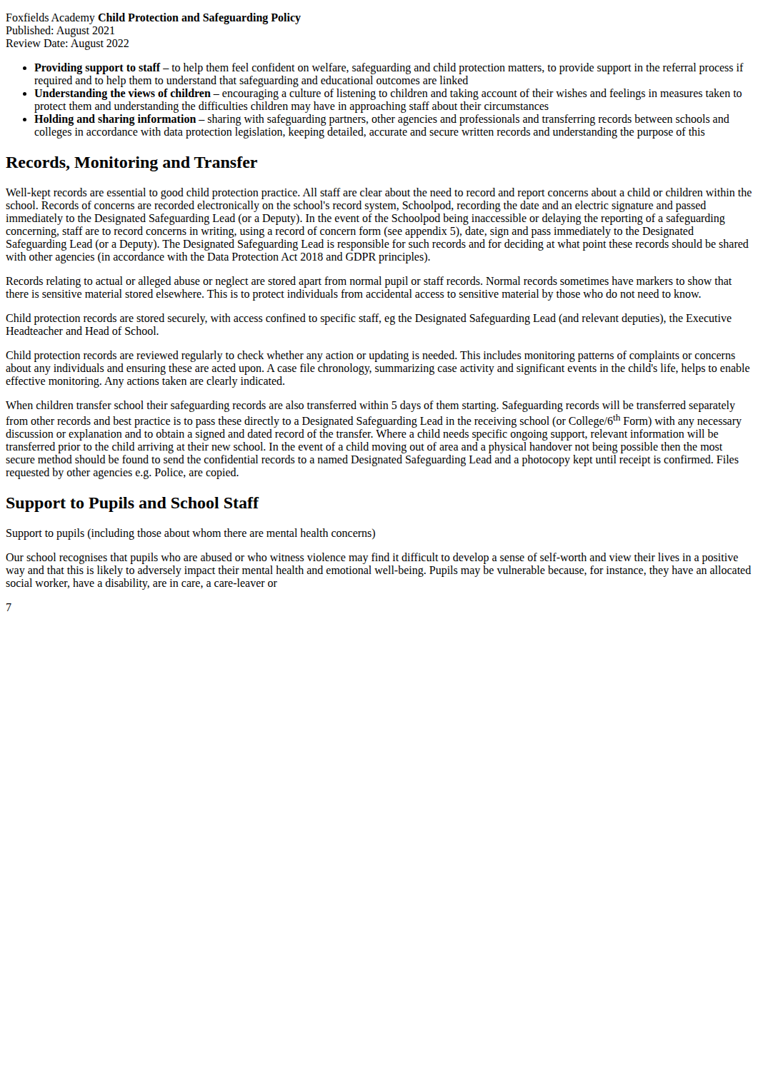Foxfields Academy Child Protection and Safeguarding Policy
Published: August 2021
Review Date: August 2022
Providing support to staff – to help them feel confident on welfare, safeguarding and child protection matters, to provide support in the referral process if required and to help them to understand that safeguarding and educational outcomes are linked
Understanding the views of children – encouraging a culture of listening to children and taking account of their wishes and feelings in measures taken to protect them and understanding the difficulties children may have in approaching staff about their circumstances
Holding and sharing information – sharing with safeguarding partners, other agencies and professionals and transferring records between schools and colleges in accordance with data protection legislation, keeping detailed, accurate and secure written records and understanding the purpose of this
Records, Monitoring and Transfer
Well-kept records are essential to good child protection practice. All staff are clear about the need to record and report concerns about a child or children within the school. Records of concerns are recorded electronically on the school's record system, Schoolpod, recording the date and an electric signature and passed immediately to the Designated Safeguarding Lead (or a Deputy). In the event of the Schoolpod being inaccessible or delaying the reporting of a safeguarding concerning, staff are to record concerns in writing, using a record of concern form (see appendix 5), date, sign and pass immediately to the Designated Safeguarding Lead (or a Deputy). The Designated Safeguarding Lead is responsible for such records and for deciding at what point these records should be shared with other agencies (in accordance with the Data Protection Act 2018 and GDPR principles).
Records relating to actual or alleged abuse or neglect are stored apart from normal pupil or staff records. Normal records sometimes have markers to show that there is sensitive material stored elsewhere. This is to protect individuals from accidental access to sensitive material by those who do not need to know.
Child protection records are stored securely, with access confined to specific staff, eg the Designated Safeguarding Lead (and relevant deputies), the Executive Headteacher and Head of School.
Child protection records are reviewed regularly to check whether any action or updating is needed. This includes monitoring patterns of complaints or concerns about any individuals and ensuring these are acted upon. A case file chronology, summarizing case activity and significant events in the child's life, helps to enable effective monitoring. Any actions taken are clearly indicated.
When children transfer school their safeguarding records are also transferred within 5 days of them starting. Safeguarding records will be transferred separately from other records and best practice is to pass these directly to a Designated Safeguarding Lead in the receiving school (or College/6th Form) with any necessary discussion or explanation and to obtain a signed and dated record of the transfer. Where a child needs specific ongoing support, relevant information will be transferred prior to the child arriving at their new school. In the event of a child moving out of area and a physical handover not being possible then the most secure method should be found to send the confidential records to a named Designated Safeguarding Lead and a photocopy kept until receipt is confirmed. Files requested by other agencies e.g. Police, are copied.
Support to Pupils and School Staff
Support to pupils (including those about whom there are mental health concerns)
Our school recognises that pupils who are abused or who witness violence may find it difficult to develop a sense of self-worth and view their lives in a positive way and that this is likely to adversely impact their mental health and emotional well-being. Pupils may be vulnerable because, for instance, they have an allocated social worker, have a disability, are in care, a care-leaver or
7